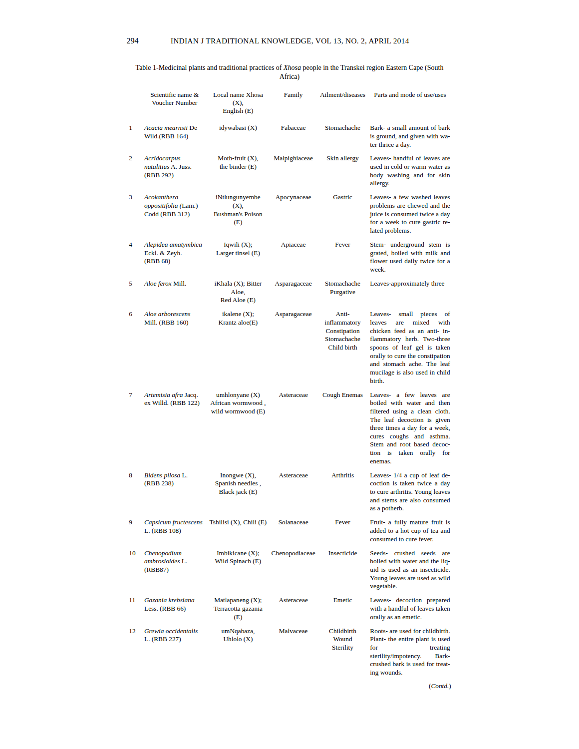294
INDIAN J TRADITIONAL KNOWLEDGE, VOL 13, NO. 2, APRIL 2014
Table 1-Medicinal plants and traditional practices of Xhosa people in the Transkei region Eastern Cape (South Africa)
| | Scientific name & Voucher Number | Local name Xhosa (X), English (E) | Family | Ailment/diseases | Parts and mode of use/uses |
| --- | --- | --- | --- | --- | --- |
| 1 | Acacia mearnsii De Wild.(RBB 164) | idywabasi (X) | Fabaceae | Stomachache | Bark- a small amount of bark is ground, and given with water thrice a day. |
| 2 | Acridocarpus natalitius A. Juss. (RBB 292) | Moth-fruit (X), the binder (E) | Malpighiaceae | Skin allergy | Leaves- handful of leaves are used in cold or warm water as body washing and for skin allergy. |
| 3 | Acokanthera oppositifolia ( Lam.) Codd (RBB 312) | iNtlungunyembe (X), Bushman's Poison (E) | Apocynaceae | Gastric | Leaves- a few washed leaves problems are chewed and the juice is consumed twice a day for a week to cure gastric related problems. |
| 4 | Alepidea amatymbica Eckl. & Zeyh. (RBB 68) | Iqwili (X); Larger tinsel (E) | Apiaceae | Fever | Stem- underground stem is grated, boiled with milk and flower used daily twice for a week. |
| 5 | Aloe ferox Mill. | iKhala (X); Bitter Aloe, Red Aloe (E) | Asparagaceae | Stomachache Purgative | Leaves-approximately three |
| 6 | Aloe arborescens Mill. (RBB 160) | ikalene (X); Krantz aloe(E) | Asparagaceae | Anti- inflammatory Constipation Stomachache Child birth | Leaves- small pieces of leaves are mixed with chicken feed as an anti- inflammatory herb. Two-three spoons of leaf gel is taken orally to cure the constipation and stomach ache. The leaf mucilage is also used in child birth. |
| 7 | Artemisia afra Jacq. ex Willd. (RBB 122) | umhlonyane (X) African wormwood , wild wormwood (E) | Asteraceae | Cough Enemas | Leaves- a few leaves are boiled with water and then filtered using a clean cloth. The leaf decoction is given three times a day for a week, cures coughs and asthma. Stem and root based decoction is taken orally for enemas. |
| 8 | Bidens pilosa L. (RBB 238) | Inongwe (X), Spanish needles , Black jack (E) | Asteraceae | Arthritis | Leaves- 1/4 a cup of leaf decoction is taken twice a day to cure arthritis. Young leaves and stems are also consumed as a potherb. |
| 9 | Capsicum fructescens L. (RBB 108) | Tshilisi (X), Chili (E) | Solanaceae | Fever | Fruit- a fully mature fruit is added to a hot cup of tea and consumed to cure fever. |
| 10 | Chenopodium ambrosioides L. (RBB87) | Imbikicane (X); Wild Spinach (E) | Chenopodiaceae | Insecticide | Seeds- crushed seeds are boiled with water and the liquid is used as an insecticide. Young leaves are used as wild vegetable. |
| 11 | Gazania krebsiana Less. (RBB 66) | Matlapaneng (X); Terracotta gazania (E) | Asteraceae | Emetic | Leaves- decoction prepared with a handful of leaves taken orally as an emetic. |
| 12 | Grewia occidentalis L. (RBB 227) | umNqabaza, Uhlolo (X) | Malvaceae | Childbirth Wound Sterility | Roots- are used for childbirth. Plant- the entire plant is used for treating sterility/impotency. Bark- crushed bark is used for treating wounds. |
(Contd.)